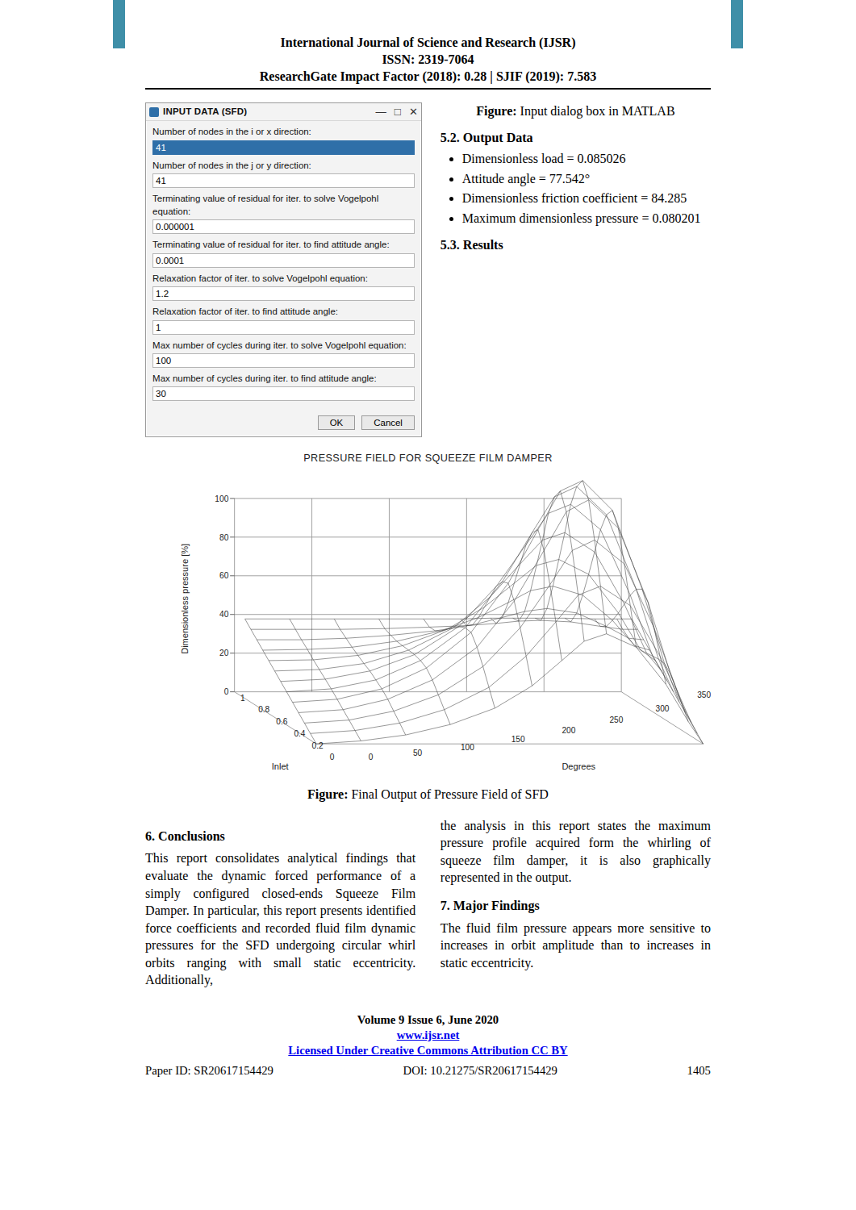International Journal of Science and Research (IJSR) ISSN: 2319-7064 ResearchGate Impact Factor (2018): 0.28 | SJIF (2019): 7.583
INPUT DATA (SFD)
—□✕
Number of nodes in the i or x direction:
Number of nodes in the j or y direction:
Terminating value of residual for iter. to solve Vogelpohl equation:
Terminating value of residual for iter. to find attitude angle:
Relaxation factor of iter. to solve Vogelpohl equation:
Relaxation factor of iter. to find attitude angle:
Max number of cycles during iter. to solve Vogelpohl equation:
Max number of cycles during iter. to find attitude angle:
OK Cancel
Figure: Input dialog box in MATLAB
5.2. Output Data
Dimensionless load = 0.085026
Attitude angle = 77.542°
Dimensionless friction coefficient = 84.285
Maximum dimensionless pressure = 0.080201
5.3. Results
PRESSURE FIELD FOR SQUEEZE FILM DAMPER
100 80 60 40 20 0 Dimensionless pressure [%] 1 0.8 0.6 0.4 0.2 0 Inlet 0 50 100 150 200 250 300 350 Degrees
Figure: Final Output of Pressure Field of SFD
6. Conclusions
This report consolidates analytical findings that evaluate the dynamic forced performance of a simply configured closed-ends Squeeze Film Damper. In particular, this report presents identified force coefficients and recorded fluid film dynamic pressures for the SFD undergoing circular whirl orbits ranging with small static eccentricity. Additionally,
the analysis in this report states the maximum pressure profile acquired form the whirling of squeeze film damper, it is also graphically represented in the output.
7. Major Findings
The fluid film pressure appears more sensitive to increases in orbit amplitude than to increases in static eccentricity.
Volume 9 Issue 6, June 2020
www.ijsr.net
Licensed Under Creative Commons Attribution CC BY
Paper ID: SR20617154429
DOI: 10.21275/SR20617154429
1405